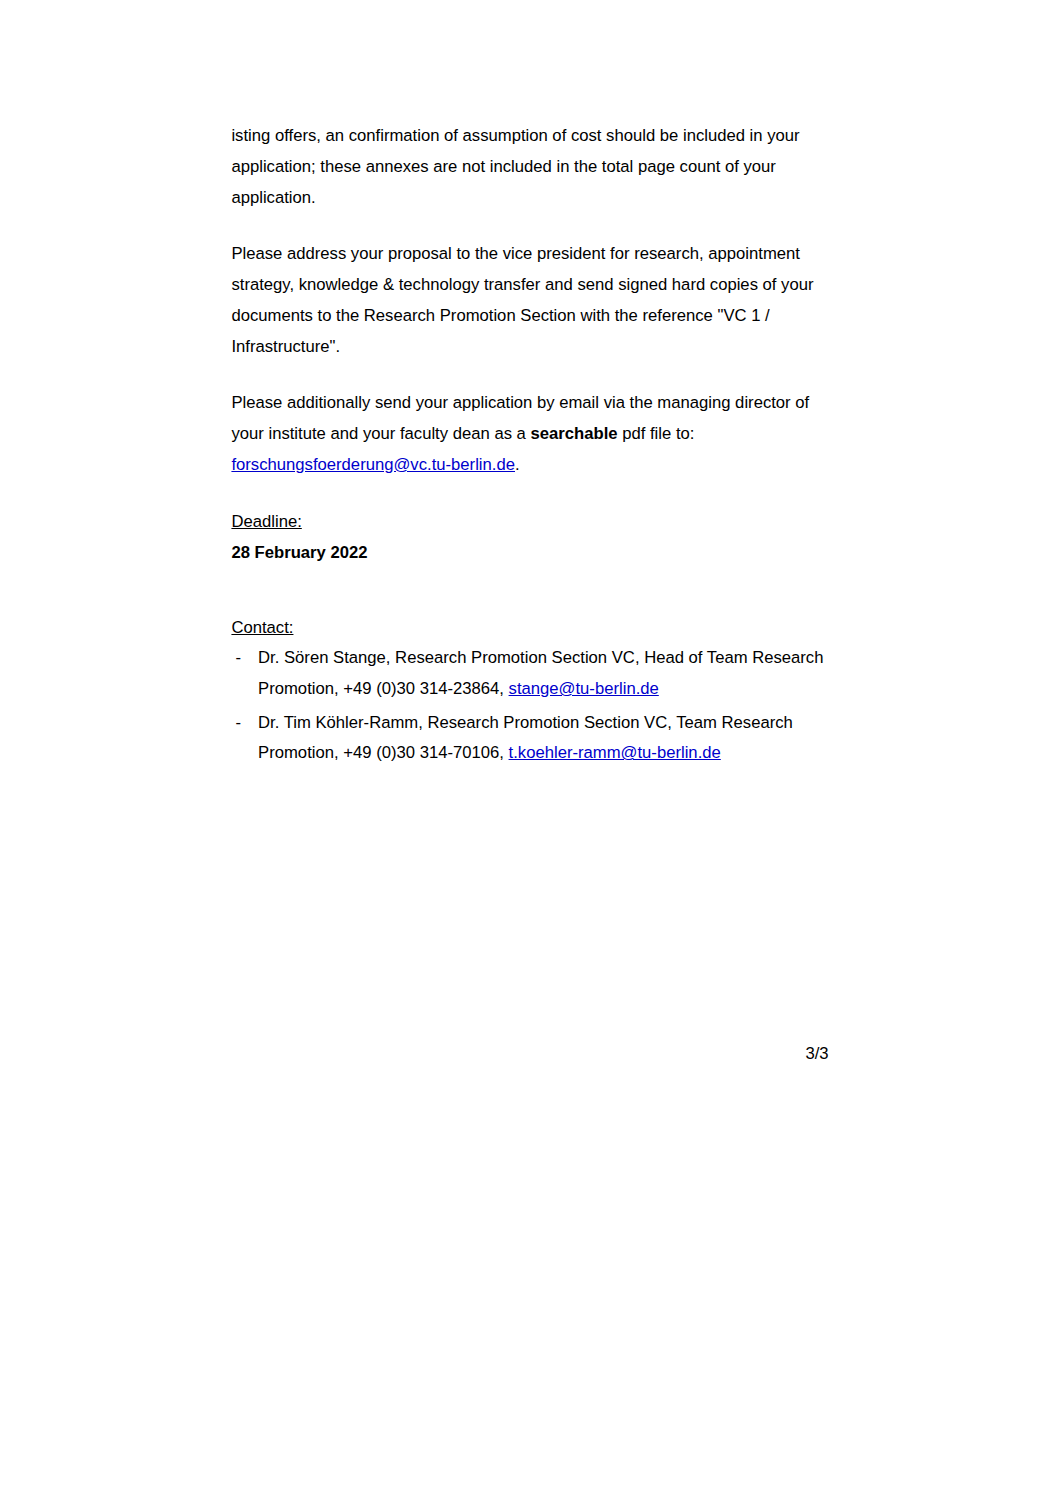isting offers, an confirmation of assumption of cost should be included in your application; these annexes are not included in the total page count of your application.
Please address your proposal to the vice president for research, appointment strategy, knowledge & technology transfer and send signed hard copies of your documents to the Research Promotion Section with the reference "VC 1 / Infrastructure".
Please additionally send your application by email via the managing director of your institute and your faculty dean as a searchable pdf file to: forschungsfoerderung@vc.tu-berlin.de.
Deadline:
28 February 2022
Contact:
Dr. Sören Stange, Research Promotion Section VC, Head of Team Research Promotion, +49 (0)30 314-23864, stange@tu-berlin.de
Dr. Tim Köhler-Ramm, Research Promotion Section VC, Team Research Promotion, +49 (0)30 314-70106, t.koehler-ramm@tu-berlin.de
3/3